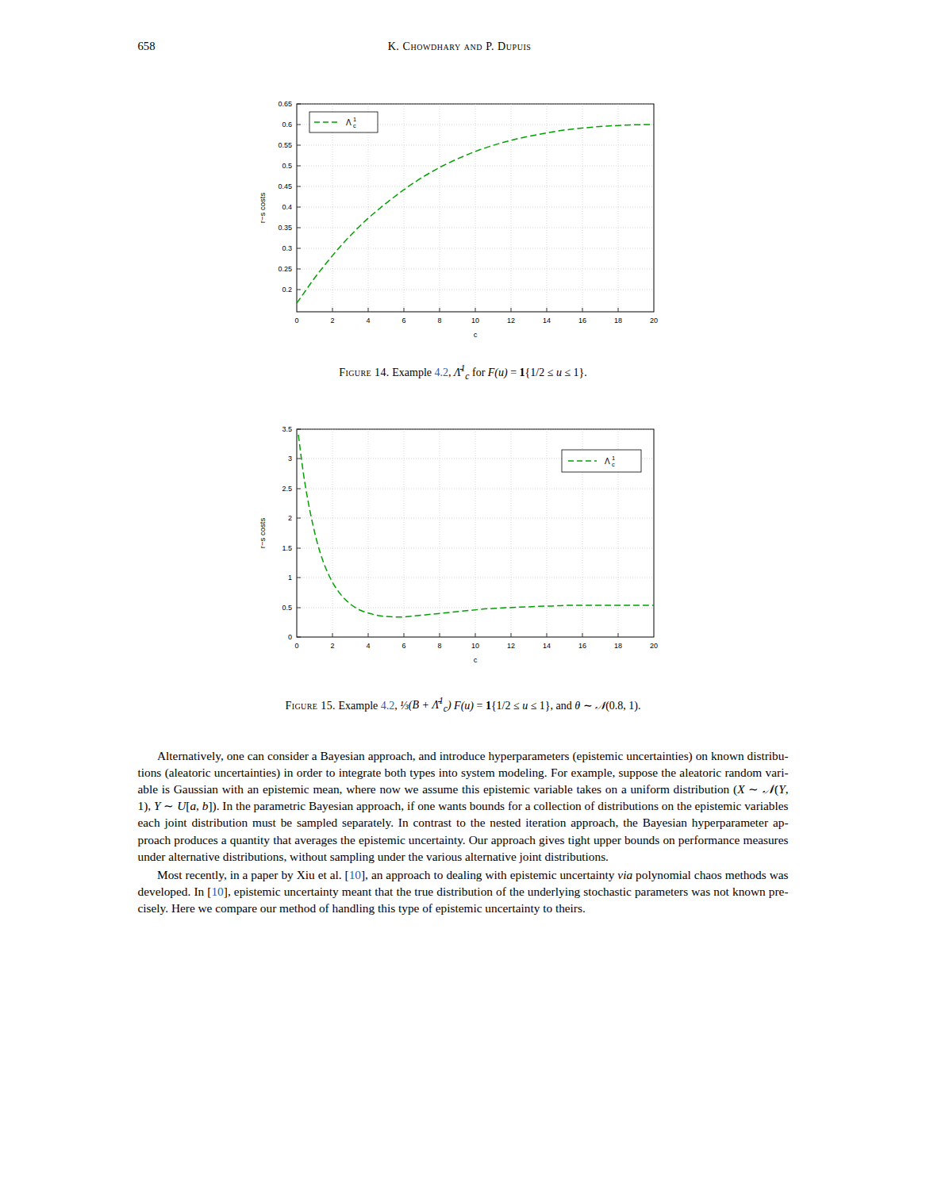658 K. Chowdhary and P. Dupuis
0.65 0.6 0.55 0.5 0.45 0.4 0.35 0.3 0.25 0.2 0 2 4 6 8 10 12 14 16 18 20 c r−s costs Λ 1 c
Figure 14. Example 4.2, Λ̄1c for F(u) = 1{1/2 ≤ u ≤ 1}.
3.5 3 2.5 2 1.5 1 0.5 0 0 2 4 6 8 10 12 14 16 18 20 c r−s costs Λ 1 c
Figure 15. Example 4.2, ⅓(B + Λ̄1c) F(u) = 1{1/2 ≤ u ≤ 1}, and θ ∼ 𝒩(0.8, 1).
Alternatively, one can consider a Bayesian approach, and introduce hyperparameters (epistemic uncertainties) on known distributions (aleatoric uncertainties) in order to integrate both types into system modeling. For example, suppose the aleatoric random variable is Gaussian with an epistemic mean, where now we assume this epistemic variable takes on a uniform distribution (X ∼ 𝒩(Y, 1), Y ∼ U[a, b]). In the parametric Bayesian approach, if one wants bounds for a collection of distributions on the epistemic variables each joint distribution must be sampled separately. In contrast to the nested iteration approach, the Bayesian hyperparameter approach produces a quantity that averages the epistemic uncertainty. Our approach gives tight upper bounds on performance measures under alternative distributions, without sampling under the various alternative joint distributions.
Most recently, in a paper by Xiu et al. [10], an approach to dealing with epistemic uncertainty via polynomial chaos methods was developed. In [10], epistemic uncertainty meant that the true distribution of the underlying stochastic parameters was not known precisely. Here we compare our method of handling this type of epistemic uncertainty to theirs.